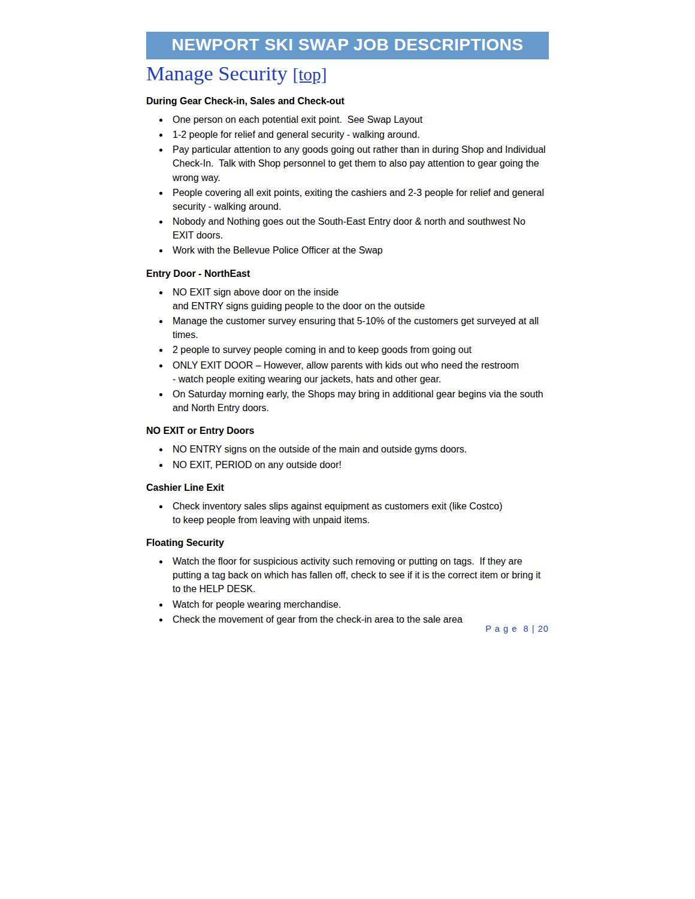NEWPORT SKI SWAP JOB DESCRIPTIONS
Manage Security [top]
During Gear Check-in, Sales and Check-out
One person on each potential exit point. See Swap Layout
1-2 people for relief and general security - walking around.
Pay particular attention to any goods going out rather than in during Shop and Individual Check-In. Talk with Shop personnel to get them to also pay attention to gear going the wrong way.
People covering all exit points, exiting the cashiers and 2-3 people for relief and general security - walking around.
Nobody and Nothing goes out the South-East Entry door & north and southwest No EXIT doors.
Work with the Bellevue Police Officer at the Swap
Entry Door - NorthEast
NO EXIT sign above door on the inside
and ENTRY signs guiding people to the door on the outside
Manage the customer survey ensuring that 5-10% of the customers get surveyed at all times.
2 people to survey people coming in and to keep goods from going out
ONLY EXIT DOOR – However, allow parents with kids out who need the restroom
- watch people exiting wearing our jackets, hats and other gear.
On Saturday morning early, the Shops may bring in additional gear begins via the south and North Entry doors.
NO EXIT or Entry Doors
NO ENTRY signs on the outside of the main and outside gyms doors.
NO EXIT, PERIOD on any outside door!
Cashier Line Exit
Check inventory sales slips against equipment as customers exit (like Costco)
to keep people from leaving with unpaid items.
Floating Security
Watch the floor for suspicious activity such removing or putting on tags. If they are putting a tag back on which has fallen off, check to see if it is the correct item or bring it to the HELP DESK.
Watch for people wearing merchandise.
Check the movement of gear from the check-in area to the sale area
P a g e 8 | 20